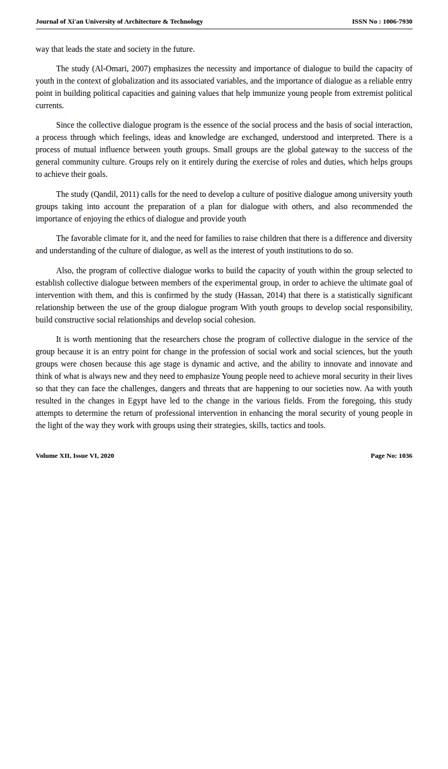Journal of Xi'an University of Architecture & Technology ISSN No : 1006-7930
way that leads the state and society in the future.
The study (Al-Omari, 2007) emphasizes the necessity and importance of dialogue to build the capacity of youth in the context of globalization and its associated variables, and the importance of dialogue as a reliable entry point in building political capacities and gaining values that help immunize young people from extremist political currents.
Since the collective dialogue program is the essence of the social process and the basis of social interaction, a process through which feelings, ideas and knowledge are exchanged, understood and interpreted. There is a process of mutual influence between youth groups. Small groups are the global gateway to the success of the general community culture. Groups rely on it entirely during the exercise of roles and duties, which helps groups to achieve their goals.
The study (Qandil, 2011) calls for the need to develop a culture of positive dialogue among university youth groups taking into account the preparation of a plan for dialogue with others, and also recommended the importance of enjoying the ethics of dialogue and provide youth
The favorable climate for it, and the need for families to raise children that there is a difference and diversity and understanding of the culture of dialogue, as well as the interest of youth institutions to do so.
Also, the program of collective dialogue works to build the capacity of youth within the group selected to establish collective dialogue between members of the experimental group, in order to achieve the ultimate goal of intervention with them, and this is confirmed by the study (Hassan, 2014) that there is a statistically significant relationship between the use of the group dialogue program With youth groups to develop social responsibility, build constructive social relationships and develop social cohesion.
It is worth mentioning that the researchers chose the program of collective dialogue in the service of the group because it is an entry point for change in the profession of social work and social sciences, but the youth groups were chosen because this age stage is dynamic and active, and the ability to innovate and innovate and think of what is always new and they need to emphasize Young people need to achieve moral security in their lives so that they can face the challenges, dangers and threats that are happening to our societies now. Aa with youth resulted in the changes in Egypt have led to the change in the various fields. From the foregoing, this study attempts to determine the return of professional intervention in enhancing the moral security of young people in the light of the way they work with groups using their strategies, skills, tactics and tools.
Volume XII, Issue VI, 2020 Page No: 1036